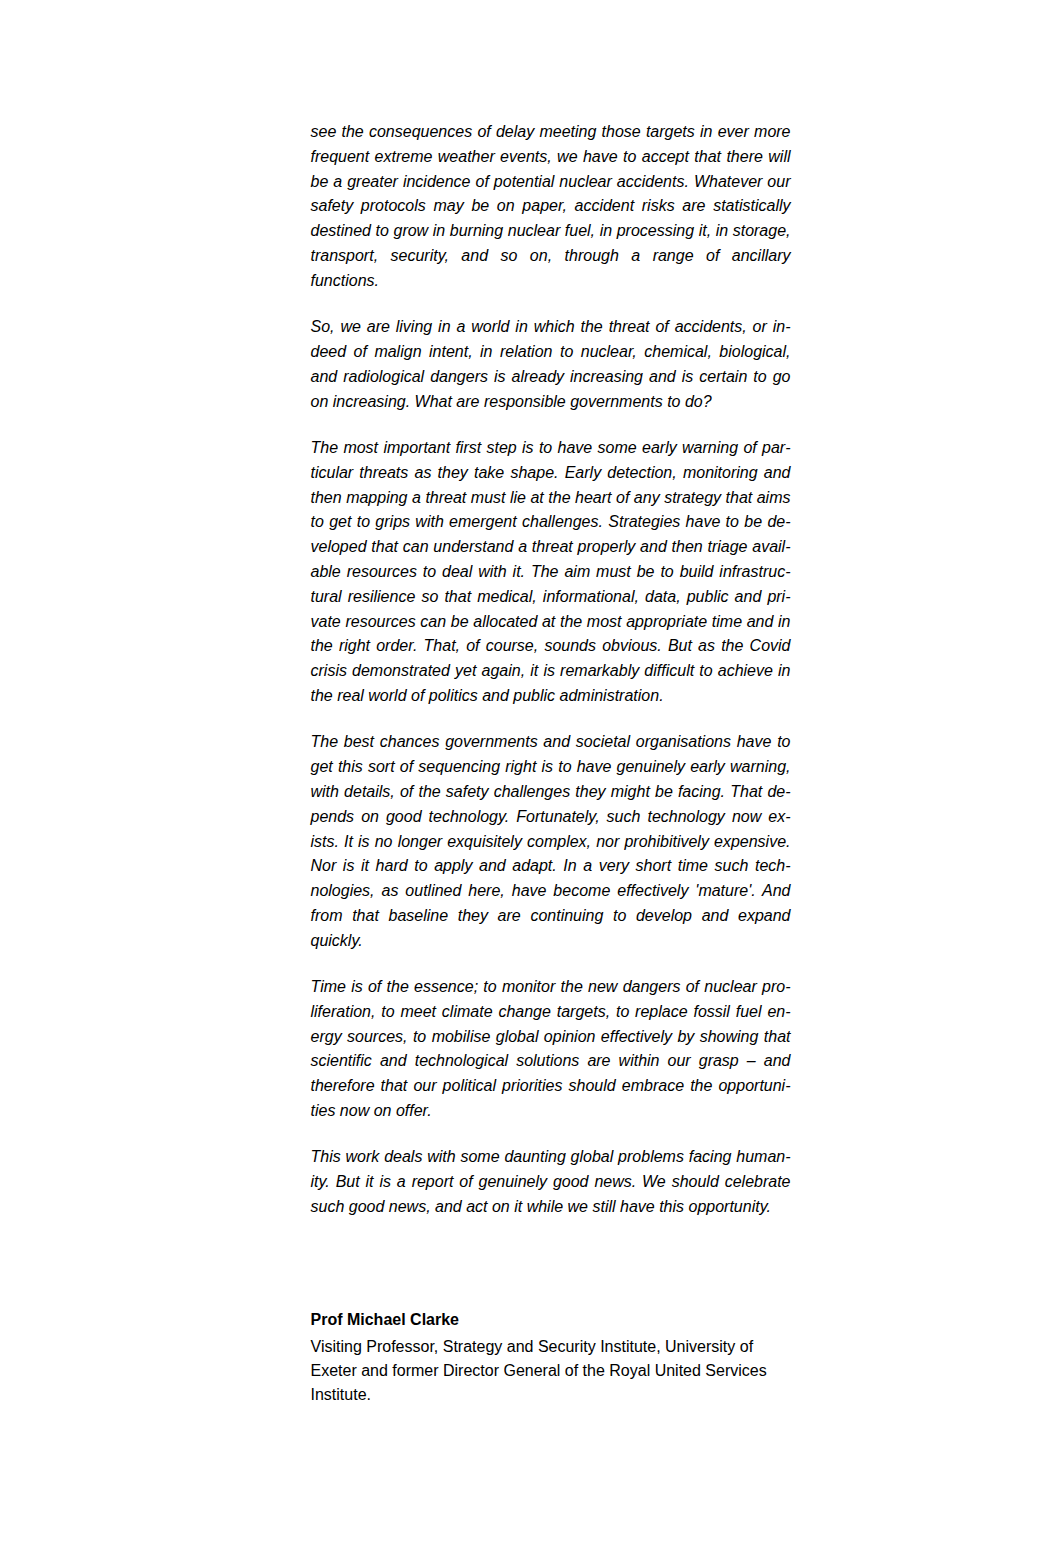see the consequences of delay meeting those targets in ever more frequent extreme weather events, we have to accept that there will be a greater incidence of potential nuclear accidents. Whatever our safety protocols may be on paper, accident risks are statistically destined to grow in burning nuclear fuel, in processing it, in storage, transport, security, and so on, through a range of ancillary functions.
So, we are living in a world in which the threat of accidents, or indeed of malign intent, in relation to nuclear, chemical, biological, and radiological dangers is already increasing and is certain to go on increasing. What are responsible governments to do?
The most important first step is to have some early warning of particular threats as they take shape. Early detection, monitoring and then mapping a threat must lie at the heart of any strategy that aims to get to grips with emergent challenges. Strategies have to be developed that can understand a threat properly and then triage available resources to deal with it. The aim must be to build infrastructural resilience so that medical, informational, data, public and private resources can be allocated at the most appropriate time and in the right order. That, of course, sounds obvious. But as the Covid crisis demonstrated yet again, it is remarkably difficult to achieve in the real world of politics and public administration.
The best chances governments and societal organisations have to get this sort of sequencing right is to have genuinely early warning, with details, of the safety challenges they might be facing. That depends on good technology. Fortunately, such technology now exists. It is no longer exquisitely complex, nor prohibitively expensive. Nor is it hard to apply and adapt. In a very short time such technologies, as outlined here, have become effectively 'mature'. And from that baseline they are continuing to develop and expand quickly.
Time is of the essence; to monitor the new dangers of nuclear proliferation, to meet climate change targets, to replace fossil fuel energy sources, to mobilise global opinion effectively by showing that scientific and technological solutions are within our grasp – and therefore that our political priorities should embrace the opportunities now on offer.
This work deals with some daunting global problems facing humanity. But it is a report of genuinely good news. We should celebrate such good news, and act on it while we still have this opportunity.
Prof Michael Clarke
Visiting Professor, Strategy and Security Institute, University of Exeter and former Director General of the Royal United Services Institute.